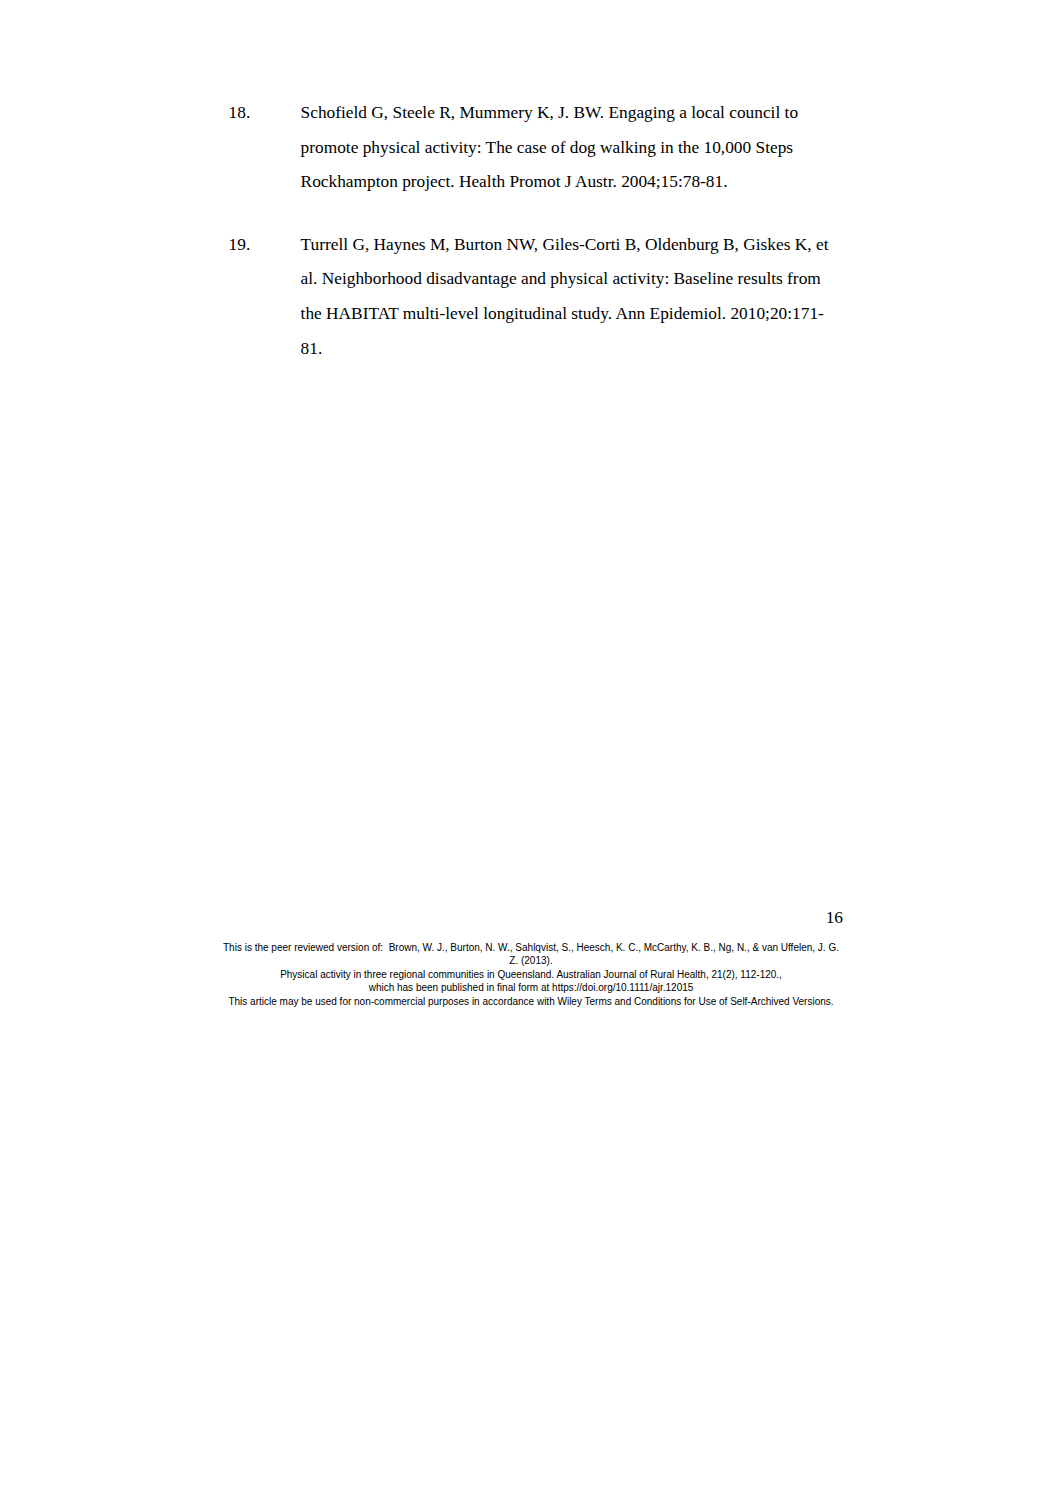18. Schofield G, Steele R, Mummery K, J. BW. Engaging a local council to promote physical activity: The case of dog walking in the 10,000 Steps Rockhampton project. Health Promot J Austr. 2004;15:78-81.
19. Turrell G, Haynes M, Burton NW, Giles-Corti B, Oldenburg B, Giskes K, et al. Neighborhood disadvantage and physical activity: Baseline results from the HABITAT multi-level longitudinal study. Ann Epidemiol. 2010;20:171-81.
16
This is the peer reviewed version of: Brown, W. J., Burton, N. W., Sahlqvist, S., Heesch, K. C., McCarthy, K. B., Ng, N., & van Uffelen, J. G. Z. (2013).
Physical activity in three regional communities in Queensland. Australian Journal of Rural Health, 21(2), 112-120.,
which has been published in final form at https://doi.org/10.1111/ajr.12015
This article may be used for non-commercial purposes in accordance with Wiley Terms and Conditions for Use of Self-Archived Versions.